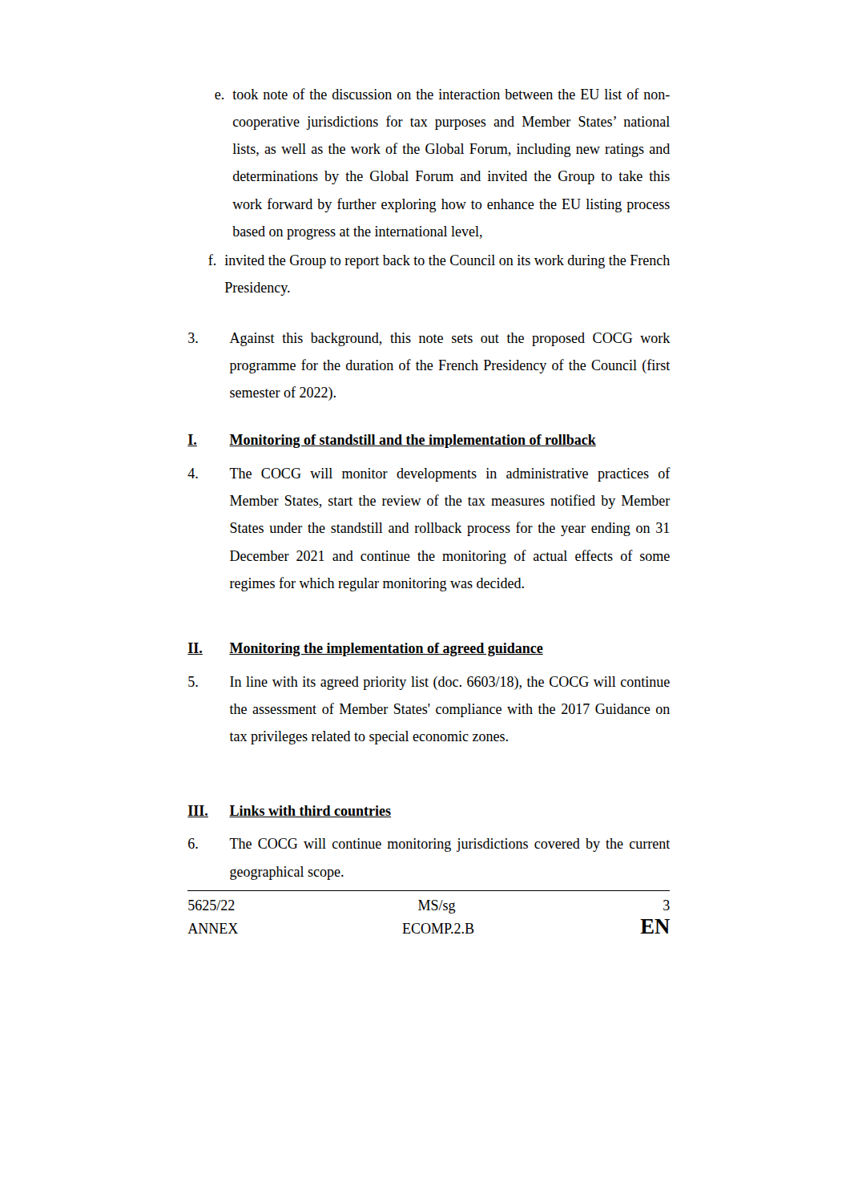e. took note of the discussion on the interaction between the EU list of non-cooperative jurisdictions for tax purposes and Member States’ national lists, as well as the work of the Global Forum, including new ratings and determinations by the Global Forum and invited the Group to take this work forward by further exploring how to enhance the EU listing process based on progress at the international level,
f. invited the Group to report back to the Council on its work during the French Presidency.
3. Against this background, this note sets out the proposed COCG work programme for the duration of the French Presidency of the Council (first semester of 2022).
I. Monitoring of standstill and the implementation of rollback
4. The COCG will monitor developments in administrative practices of Member States, start the review of the tax measures notified by Member States under the standstill and rollback process for the year ending on 31 December 2021 and continue the monitoring of actual effects of some regimes for which regular monitoring was decided.
II. Monitoring the implementation of agreed guidance
5. In line with its agreed priority list (doc. 6603/18), the COCG will continue the assessment of Member States' compliance with the 2017 Guidance on tax privileges related to special economic zones.
III. Links with third countries
6. The COCG will continue monitoring jurisdictions covered by the current geographical scope.
5625/22
MS/sg
3
ANNEX
ECOMP.2.B
EN